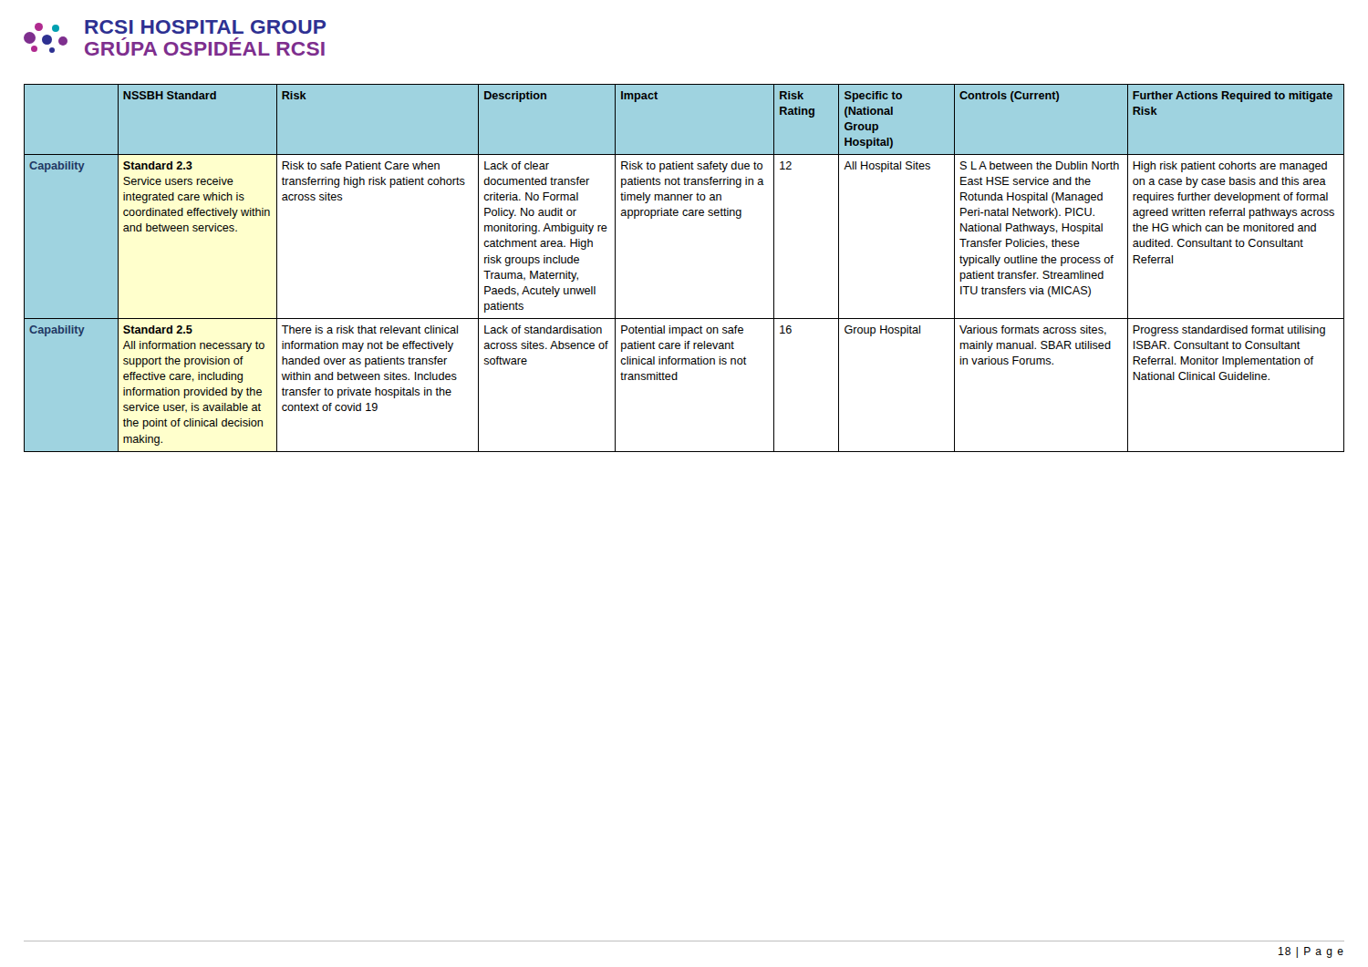RCSI HOSPITAL GROUP
GRÚPA OSPIDÉAL RCSI
| | NSSBH Standard | Risk | Description | Impact | Risk Rating | Specific to (National Group Hospital) | Controls (Current) | Further Actions Required to mitigate Risk |
| --- | --- | --- | --- | --- | --- | --- | --- | --- |
| Capability | Standard 2.3 Service users receive integrated care which is coordinated effectively within and between services. | Risk to safe Patient Care when transferring high risk patient cohorts across sites | Lack of clear documented transfer criteria. No Formal Policy. No audit or monitoring. Ambiguity re catchment area. High risk groups include Trauma, Maternity, Paeds, Acutely unwell patients | Risk to patient safety due to patients not transferring in a timely manner to an appropriate care setting | 12 | All Hospital Sites | S L A between the Dublin North East HSE service and the Rotunda Hospital (Managed Peri-natal Network). PICU. National Pathways, Hospital Transfer Policies, these typically outline the process of patient transfer. Streamlined ITU transfers via (MICAS) | High risk patient cohorts are managed on a case by case basis and this area requires further development of formal agreed written referral pathways across the HG which can be monitored and audited. Consultant to Consultant Referral |
| Capability | Standard 2.5 All information necessary to support the provision of effective care, including information provided by the service user, is available at the point of clinical decision making. | There is a risk that relevant clinical information may not be effectively handed over as patients transfer within and between sites. Includes transfer to private hospitals in the context of covid 19 | Lack of standardisation across sites. Absence of software | Potential impact on safe patient care if relevant clinical information is not transmitted | 16 | Group Hospital | Various formats across sites, mainly manual. SBAR utilised in various Forums. | Progress standardised format utilising ISBAR. Consultant to Consultant Referral. Monitor Implementation of National Clinical Guideline. |
18 | P a g e